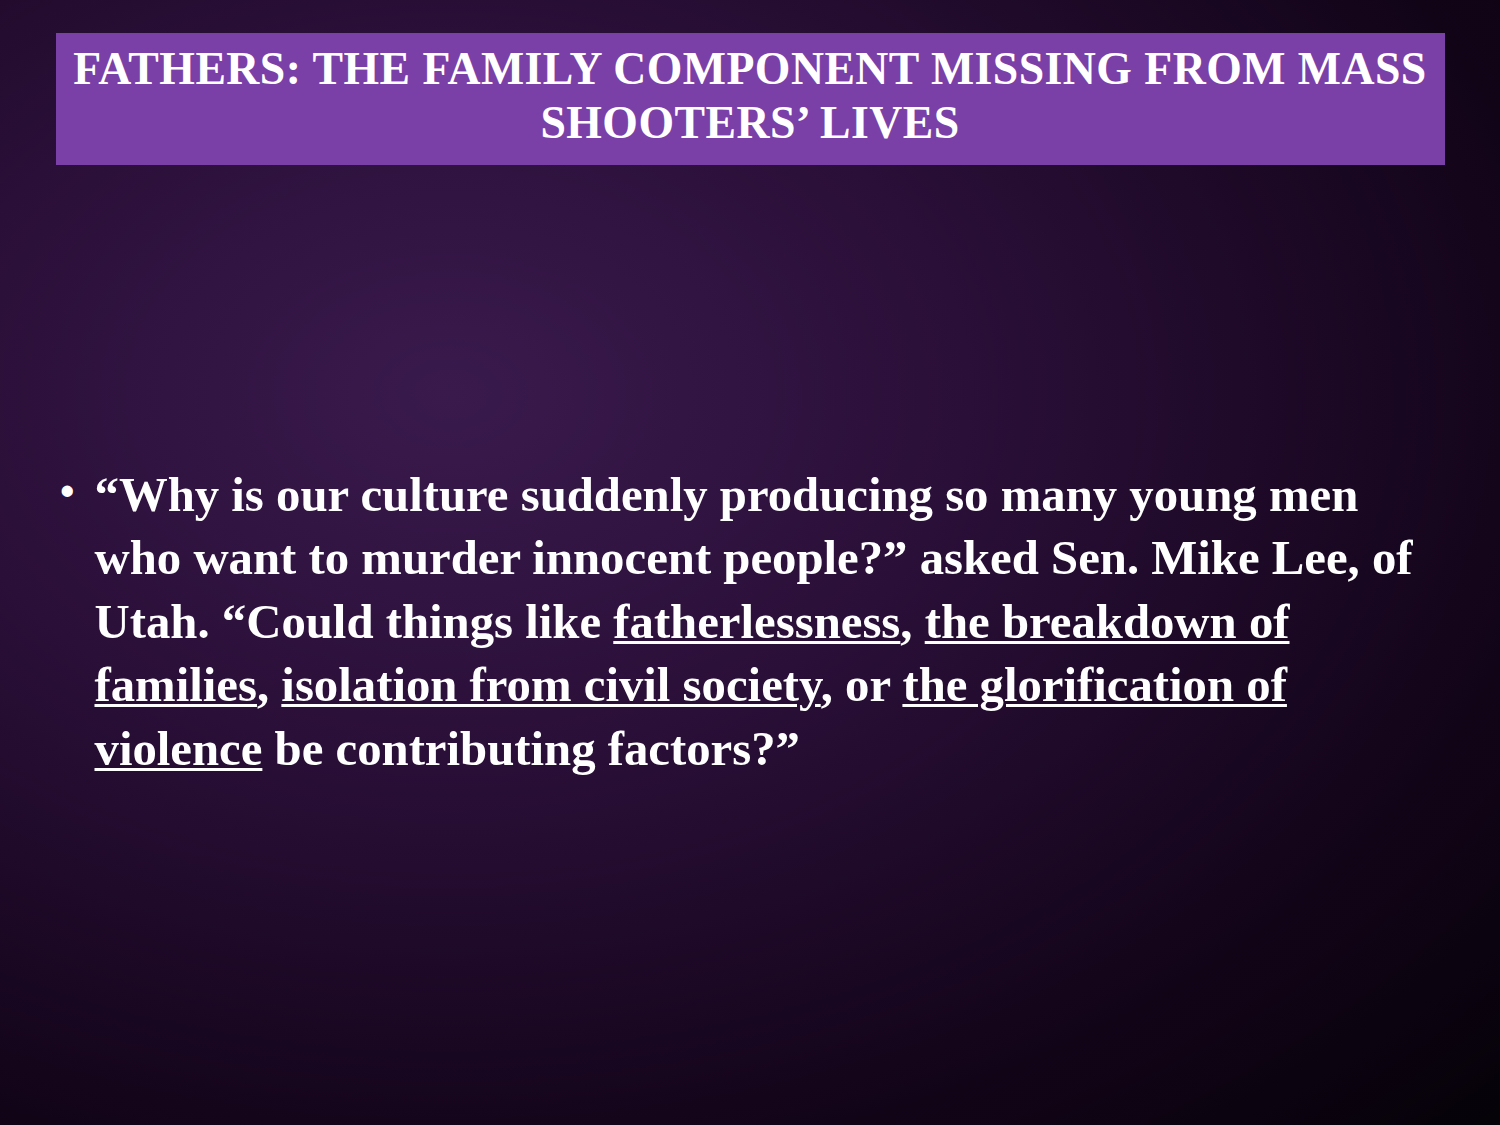Fathers: The Family Component Missing from Mass Shooters’ Lives
“Why is our culture suddenly producing so many young men who want to murder innocent people?” asked Sen. Mike Lee, of Utah. “Could things like fatherlessness, the breakdown of families, isolation from civil society, or the glorification of violence be contributing factors?”